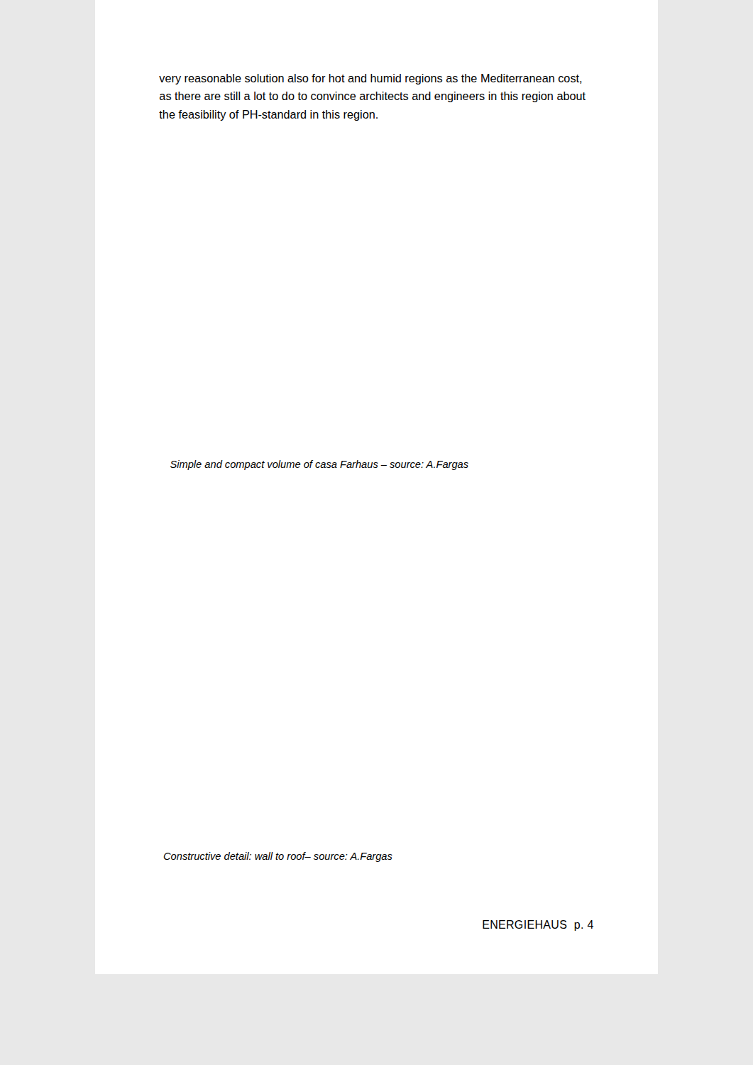very reasonable solution also for hot and humid regions as the Mediterranean cost, as there are still a lot to do to convince architects and engineers in this region about the feasibility of PH-standard in this region.
Simple and compact volume of casa Farhaus – source: A.Fargas
Constructive detail: wall to roof– source: A.Fargas
ENERGIEHAUS p. 4